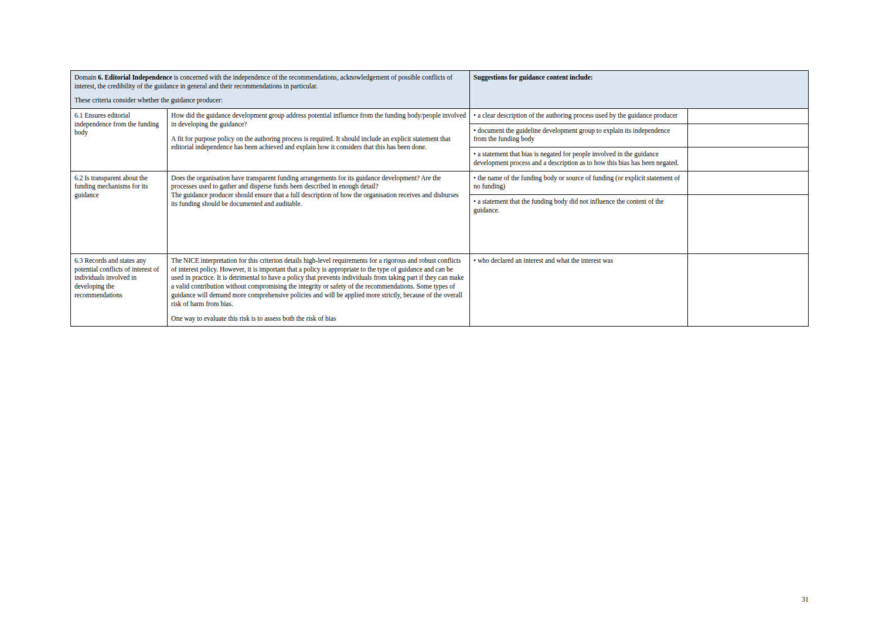| Domain 6. Editorial Independence is concerned with the independence of the recommendations, acknowledgement of possible conflicts of interest, the credibility of the guidance in general and their recommendations in particular. These criteria consider whether the guidance producer: | Suggestions for guidance content include: |
| 6.1 Ensures editorial independence from the funding body | How did the guidance development group address potential influence from the funding body/people involved in developing the guidance? A fit for purpose policy on the authoring process is required. It should include an explicit statement that editorial independence has been achieved and explain how it considers that this has been done. | • a clear description of the authoring process used by the guidance producer | |
| • document the guideline development group to explain its independence from the funding body | |
| • a statement that bias is negated for people involved in the guidance development process and a description as to how this bias has been negated. | |
| 6.2 Is transparent about the funding mechanisms for its guidance | Does the organisation have transparent funding arrangements for its guidance development? Are the processes used to gather and disperse funds been described in enough detail? The guidance producer should ensure that a full description of how the organisation receives and disburses its funding should be documented and auditable. | • the name of the funding body or source of funding (or explicit statement of no funding) | |
| • a statement that the funding body did not influence the content of the guidance. | |
| 6.3 Records and states any potential conflicts of interest of individuals involved in developing the recommendations | The NICE interpretation for this criterion details high-level requirements for a rigorous and robust conflicts of interest policy. However, it is important that a policy is appropriate to the type of guidance and can be used in practice. It is detrimental to have a policy that prevents individuals from taking part if they can make a valid contribution without compromising the integrity or safety of the recommendations. Some types of guidance will demand more comprehensive policies and will be applied more strictly, because of the overall risk of harm from bias. One way to evaluate this risk is to assess both the risk of bias | • who declared an interest and what the interest was | |
31